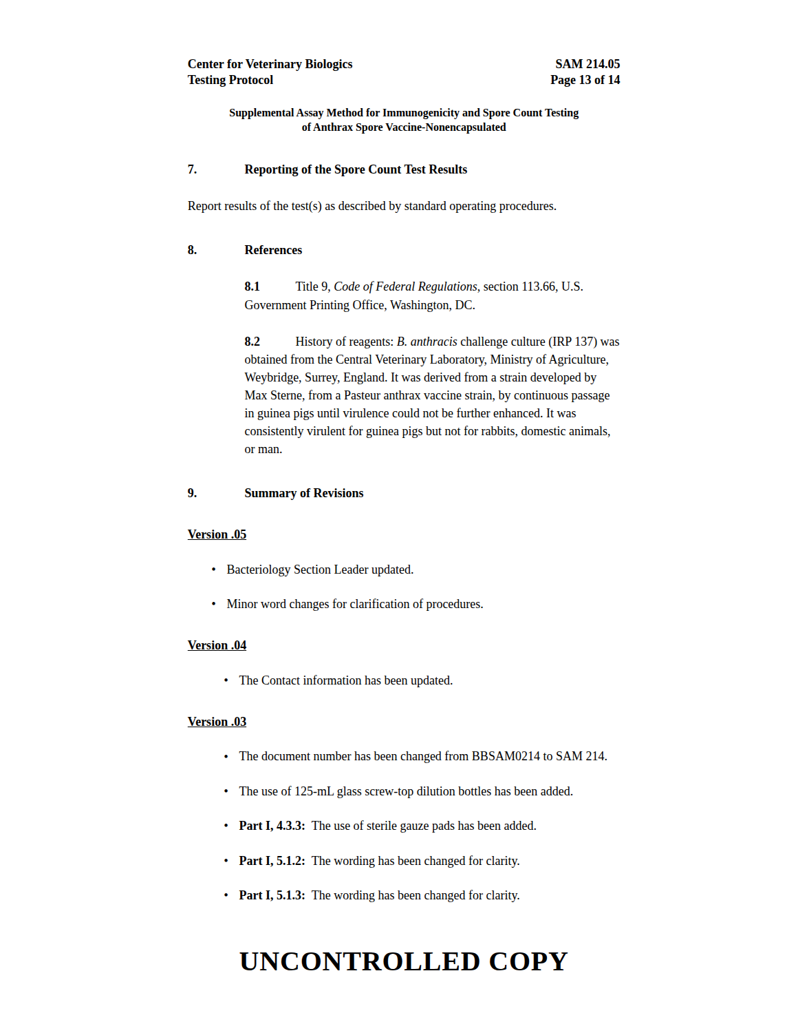Center for Veterinary Biologics
Testing Protocol
SAM 214.05
Page 13 of 14
Supplemental Assay Method for Immunogenicity and Spore Count Testing
of Anthrax Spore Vaccine-Nonencapsulated
7. Reporting of the Spore Count Test Results
Report results of the test(s) as described by standard operating procedures.
8. References
8.1 Title 9, Code of Federal Regulations, section 113.66, U.S. Government Printing Office, Washington, DC.
8.2 History of reagents: B. anthracis challenge culture (IRP 137) was obtained from the Central Veterinary Laboratory, Ministry of Agriculture, Weybridge, Surrey, England. It was derived from a strain developed by Max Sterne, from a Pasteur anthrax vaccine strain, by continuous passage in guinea pigs until virulence could not be further enhanced. It was consistently virulent for guinea pigs but not for rabbits, domestic animals, or man.
9. Summary of Revisions
Version .05
Bacteriology Section Leader updated.
Minor word changes for clarification of procedures.
Version .04
The Contact information has been updated.
Version .03
The document number has been changed from BBSAM0214 to SAM 214.
The use of 125-mL glass screw-top dilution bottles has been added.
Part I, 4.3.3: The use of sterile gauze pads has been added.
Part I, 5.1.2: The wording has been changed for clarity.
Part I, 5.1.3: The wording has been changed for clarity.
UNCONTROLLED COPY